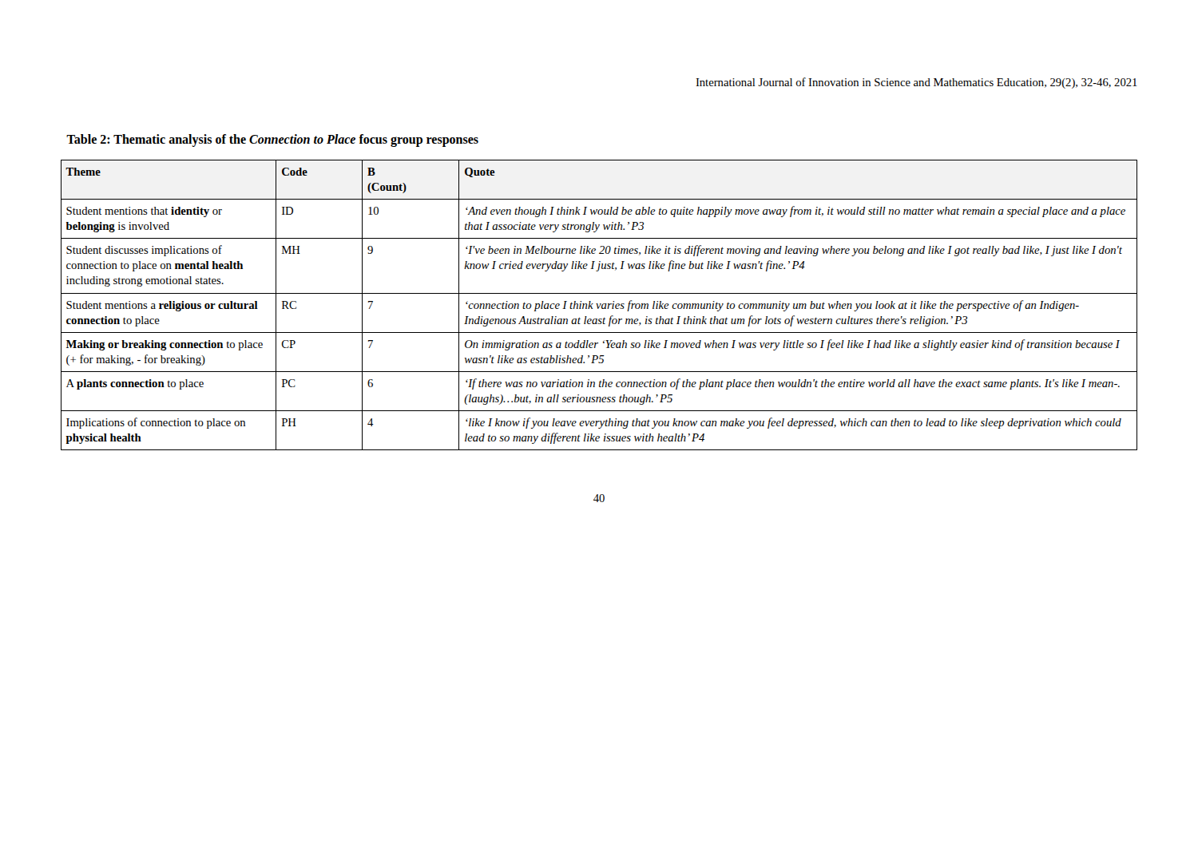International Journal of Innovation in Science and Mathematics Education, 29(2), 32-46, 2021
Table 2: Thematic analysis of the Connection to Place focus group responses
| Theme | Code | B (Count) | Quote |
| --- | --- | --- | --- |
| Student mentions that identity or belonging is involved | ID | 10 | ‘And even though I think I would be able to quite happily move away from it, it would still no matter what remain a special place and a place that I associate very strongly with.’ P3 |
| Student discusses implications of connection to place on mental health including strong emotional states. | MH | 9 | ‘I've been in Melbourne like 20 times, like it is different moving and leaving where you belong and like I got really bad like, I just like I don't know I cried everyday like I just, I was like fine but like I wasn't fine.’ P4 |
| Student mentions a religious or cultural connection to place | RC | 7 | ‘connection to place I think varies from like community to community um but when you look at it like the perspective of an Indigen- Indigenous Australian at least for me, is that I think that um for lots of western cultures there's religion.’ P3 |
| Making or breaking connection to place (+ for making, - for breaking) | CP | 7 | On immigration as a toddler ‘Yeah so like I moved when I was very little so I feel like I had like a slightly easier kind of transition because I wasn't like as established.’ P5 |
| A plants connection to place | PC | 6 | ‘If there was no variation in the connection of the plant place then wouldn't the entire world all have the exact same plants. It's like I mean-. (laughs)…but, in all seriousness though.’ P5 |
| Implications of connection to place on physical health | PH | 4 | ‘like I know if you leave everything that you know can make you feel depressed, which can then to lead to like sleep deprivation which could lead to so many different like issues with health’ P4 |
40